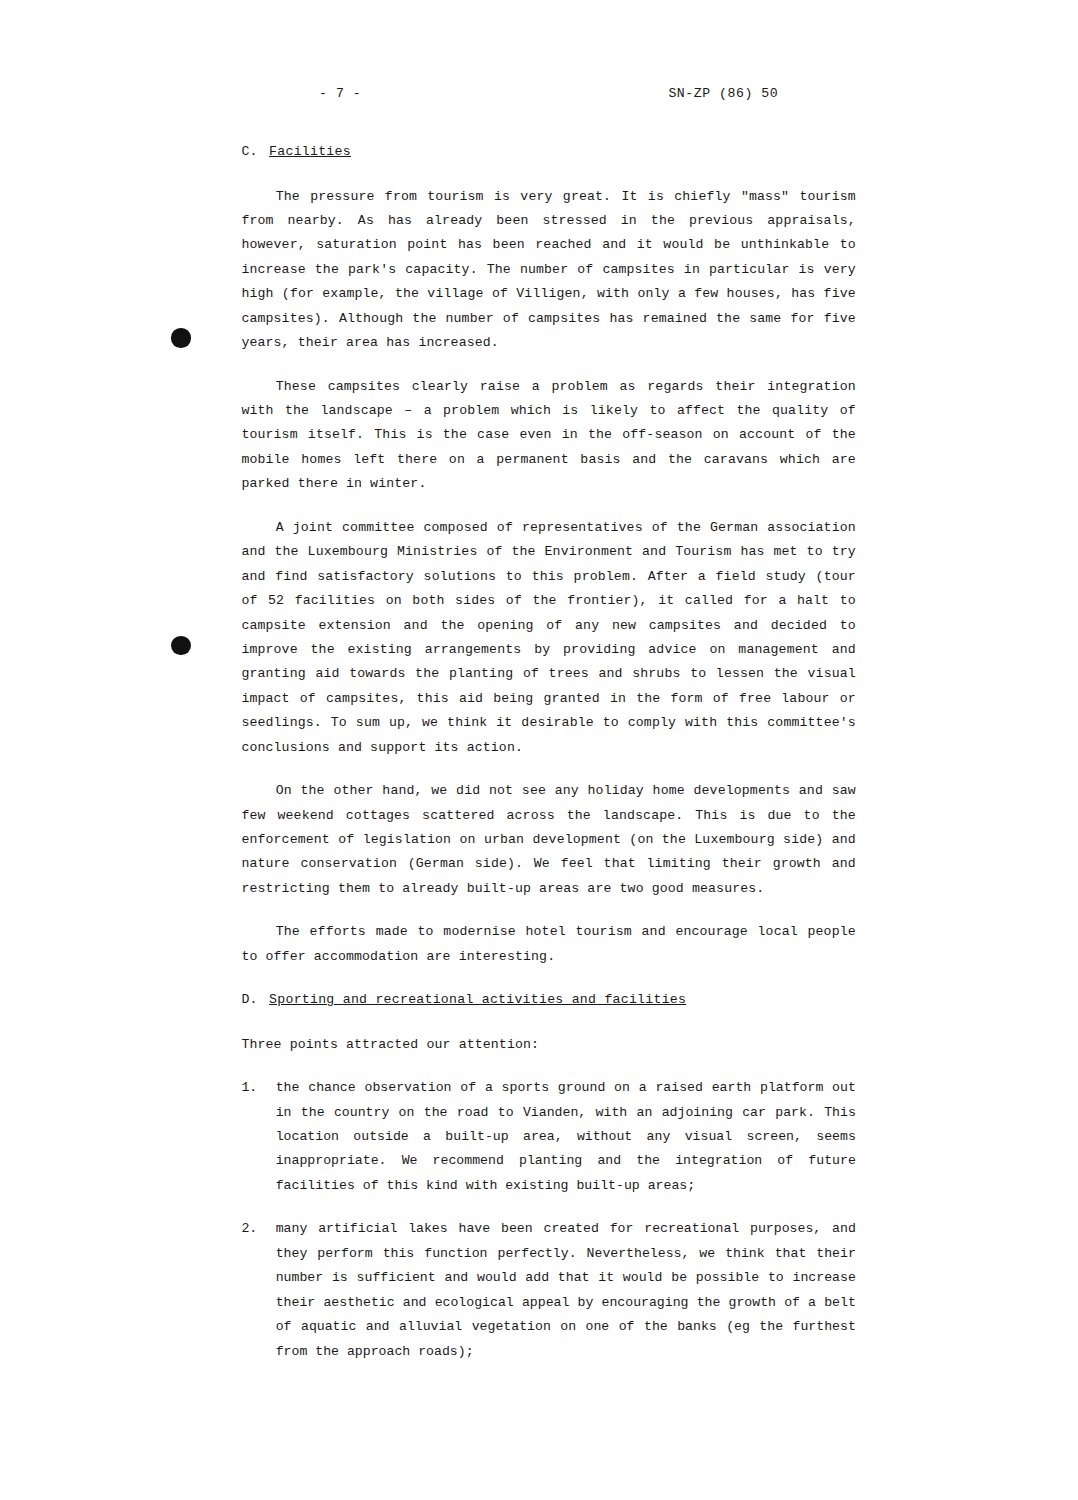- 7 - SN-ZP (86) 50
C. Facilities
The pressure from tourism is very great. It is chiefly "mass" tourism from nearby. As has already been stressed in the previous appraisals, however, saturation point has been reached and it would be unthinkable to increase the park's capacity. The number of campsites in particular is very high (for example, the village of Villigen, with only a few houses, has five campsites). Although the number of campsites has remained the same for five years, their area has increased.
These campsites clearly raise a problem as regards their integration with the landscape – a problem which is likely to affect the quality of tourism itself. This is the case even in the off-season on account of the mobile homes left there on a permanent basis and the caravans which are parked there in winter.
A joint committee composed of representatives of the German association and the Luxembourg Ministries of the Environment and Tourism has met to try and find satisfactory solutions to this problem. After a field study (tour of 52 facilities on both sides of the frontier), it called for a halt to campsite extension and the opening of any new campsites and decided to improve the existing arrangements by providing advice on management and granting aid towards the planting of trees and shrubs to lessen the visual impact of campsites, this aid being granted in the form of free labour or seedlings. To sum up, we think it desirable to comply with this committee's conclusions and support its action.
On the other hand, we did not see any holiday home developments and saw few weekend cottages scattered across the landscape. This is due to the enforcement of legislation on urban development (on the Luxembourg side) and nature conservation (German side). We feel that limiting their growth and restricting them to already built-up areas are two good measures.
The efforts made to modernise hotel tourism and encourage local people to offer accommodation are interesting.
D. Sporting and recreational activities and facilities
Three points attracted our attention:
the chance observation of a sports ground on a raised earth platform out in the country on the road to Vianden, with an adjoining car park. This location outside a built-up area, without any visual screen, seems inappropriate. We recommend planting and the integration of future facilities of this kind with existing built-up areas;
many artificial lakes have been created for recreational purposes, and they perform this function perfectly. Nevertheless, we think that their number is sufficient and would add that it would be possible to increase their aesthetic and ecological appeal by encouraging the growth of a belt of aquatic and alluvial vegetation on one of the banks (eg the furthest from the approach roads);